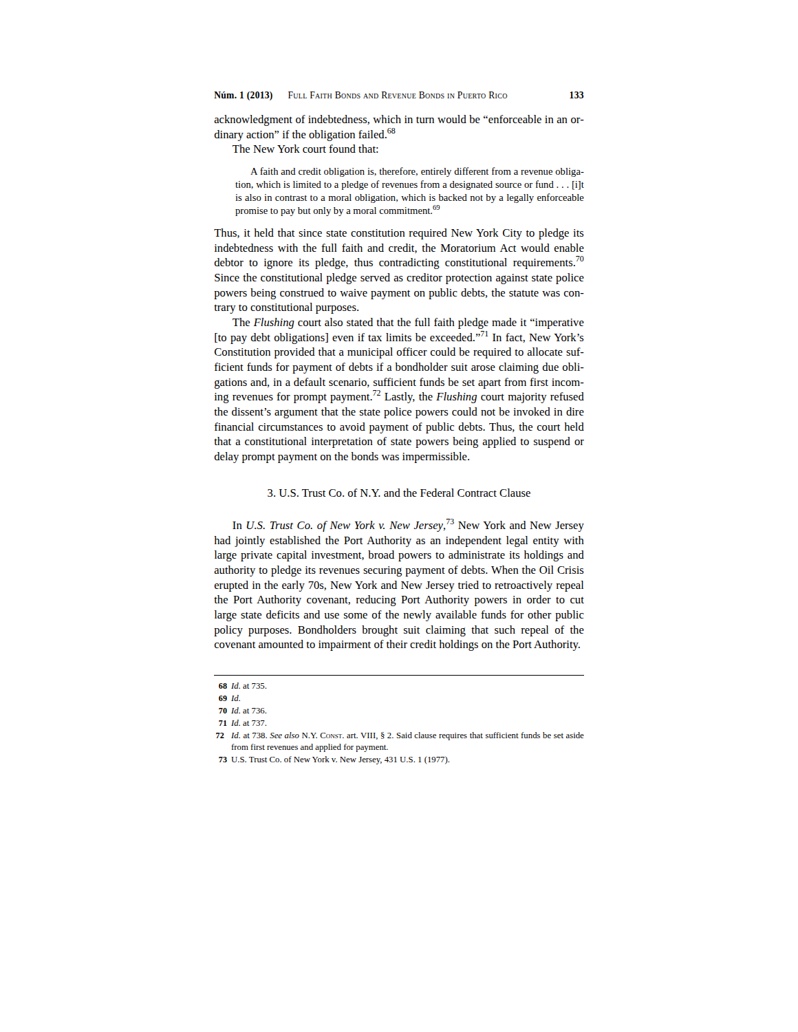Núm. 1 (2013) Full Faith Bonds and Revenue Bonds in Puerto Rico 133
acknowledgment of indebtedness, which in turn would be “enforceable in an ordinary action” if the obligation failed.68
The New York court found that:
A faith and credit obligation is, therefore, entirely different from a revenue obligation, which is limited to a pledge of revenues from a designated source or fund . . . [i]t is also in contrast to a moral obligation, which is backed not by a legally enforceable promise to pay but only by a moral commitment.69
Thus, it held that since state constitution required New York City to pledge its indebtedness with the full faith and credit, the Moratorium Act would enable debtor to ignore its pledge, thus contradicting constitutional requirements.70 Since the constitutional pledge served as creditor protection against state police powers being construed to waive payment on public debts, the statute was contrary to constitutional purposes.
The Flushing court also stated that the full faith pledge made it “imperative [to pay debt obligations] even if tax limits be exceeded.”71 In fact, New York’s Constitution provided that a municipal officer could be required to allocate sufficient funds for payment of debts if a bondholder suit arose claiming due obligations and, in a default scenario, sufficient funds be set apart from first incoming revenues for prompt payment.72 Lastly, the Flushing court majority refused the dissent’s argument that the state police powers could not be invoked in dire financial circumstances to avoid payment of public debts. Thus, the court held that a constitutional interpretation of state powers being applied to suspend or delay prompt payment on the bonds was impermissible.
3. U.S. Trust Co. of N.Y. and the Federal Contract Clause
In U.S. Trust Co. of New York v. New Jersey,73 New York and New Jersey had jointly established the Port Authority as an independent legal entity with large private capital investment, broad powers to administrate its holdings and authority to pledge its revenues securing payment of debts. When the Oil Crisis erupted in the early 70s, New York and New Jersey tried to retroactively repeal the Port Authority covenant, reducing Port Authority powers in order to cut large state deficits and use some of the newly available funds for other public policy purposes. Bondholders brought suit claiming that such repeal of the covenant amounted to impairment of their credit holdings on the Port Authority.
68 Id. at 735.
69 Id.
70 Id. at 736.
71 Id. at 737.
72 Id. at 738. See also N.Y. Const. art. VIII, § 2. Said clause requires that sufficient funds be set aside from first revenues and applied for payment.
73 U.S. Trust Co. of New York v. New Jersey, 431 U.S. 1 (1977).